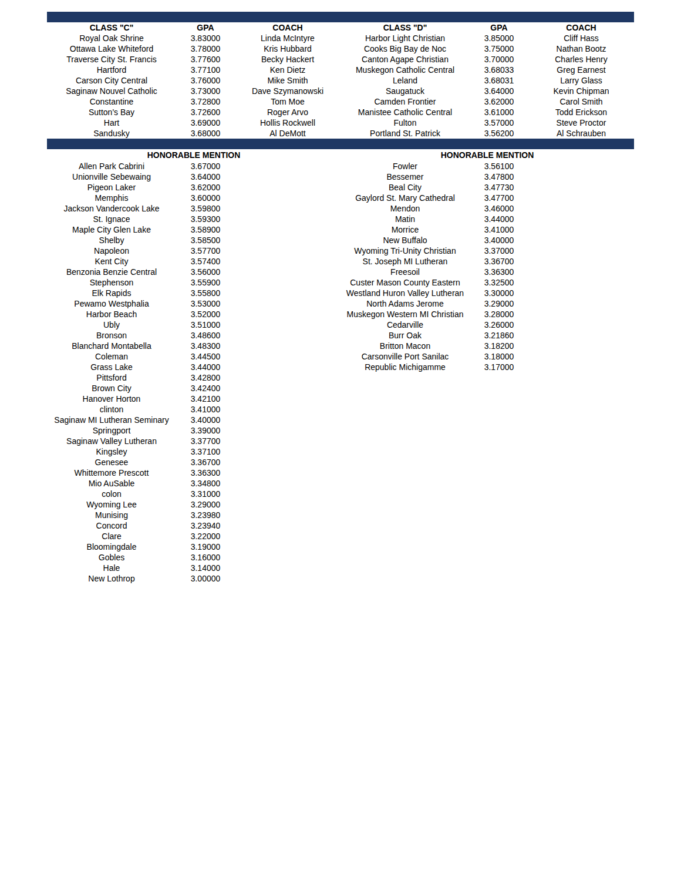| CLASS "C" | GPA | COACH | CLASS "D" | GPA | COACH |
| Royal Oak Shrine | 3.83000 | Linda McIntyre | Harbor Light Christian | 3.85000 | Cliff Hass |
| Ottawa Lake Whiteford | 3.78000 | Kris Hubbard | Cooks Big Bay de Noc | 3.75000 | Nathan Bootz |
| Traverse City St. Francis | 3.77600 | Becky Hackert | Canton Agape Christian | 3.70000 | Charles Henry |
| Hartford | 3.77100 | Ken Dietz | Muskegon Catholic Central | 3.68033 | Greg Earnest |
| Carson City Central | 3.76000 | Mike Smith | Leland | 3.68031 | Larry Glass |
| Saginaw Nouvel Catholic | 3.73000 | Dave Szymanowski | Saugatuck | 3.64000 | Kevin Chipman |
| Constantine | 3.72800 | Tom Moe | Camden Frontier | 3.62000 | Carol Smith |
| Sutton's Bay | 3.72600 | Roger Arvo | Manistee Catholic Central | 3.61000 | Todd Erickson |
| Hart | 3.69000 | Hollis Rockwell | Fulton | 3.57000 | Steve Proctor |
| Sandusky | 3.68000 | Al DeMott | Portland St. Patrick | 3.56200 | Al Schrauben |
| HONORABLE MENTION | HONORABLE MENTION |
| Allen Park Cabrini | 3.67000 | | Fowler | 3.56100 | |
| Unionville Sebewaing | 3.64000 | | Bessemer | 3.47800 | |
| Pigeon Laker | 3.62000 | | Beal City | 3.47730 | |
| Memphis | 3.60000 | | Gaylord St. Mary Cathedral | 3.47700 | |
| Jackson Vandercook Lake | 3.59800 | | Mendon | 3.46000 | |
| St. Ignace | 3.59300 | | Matin | 3.44000 | |
| Maple City Glen Lake | 3.58900 | | Morrice | 3.41000 | |
| Shelby | 3.58500 | | New Buffalo | 3.40000 | |
| Napoleon | 3.57700 | | Wyoming Tri-Unity Christian | 3.37000 | |
| Kent City | 3.57400 | | St. Joseph MI Lutheran | 3.36700 | |
| Benzonia Benzie Central | 3.56000 | | Freesoil | 3.36300 | |
| Stephenson | 3.55900 | | Custer Mason County Eastern | 3.32500 | |
| Elk Rapids | 3.55800 | | Westland Huron Valley Lutheran | 3.30000 | |
| Pewamo Westphalia | 3.53000 | | North Adams Jerome | 3.29000 | |
| Harbor Beach | 3.52000 | | Muskegon Western MI Christian | 3.28000 | |
| Ubly | 3.51000 | | Cedarville | 3.26000 | |
| Bronson | 3.48600 | | Burr Oak | 3.21860 | |
| Blanchard Montabella | 3.48300 | | Britton Macon | 3.18200 | |
| Coleman | 3.44500 | | Carsonville Port Sanilac | 3.18000 | |
| Grass Lake | 3.44000 | | Republic Michigamme | 3.17000 | |
| Pittsford | 3.42800 | | | | |
| Brown City | 3.42400 | | | | |
| Hanover Horton | 3.42100 | | | | |
| clinton | 3.41000 | | | | |
| Saginaw MI Lutheran Seminary | 3.40000 | | | | |
| Springport | 3.39000 | | | | |
| Saginaw Valley Lutheran | 3.37700 | | | | |
| Kingsley | 3.37100 | | | | |
| Genesee | 3.36700 | | | | |
| Whittemore Prescott | 3.36300 | | | | |
| Mio AuSable | 3.34800 | | | | |
| colon | 3.31000 | | | | |
| Wyoming Lee | 3.29000 | | | | |
| Munising | 3.23980 | | | | |
| Concord | 3.23940 | | | | |
| Clare | 3.22000 | | | | |
| Bloomingdale | 3.19000 | | | | |
| Gobles | 3.16000 | | | | |
| Hale | 3.14000 | | | | |
| New Lothrop | 3.00000 | | | | |